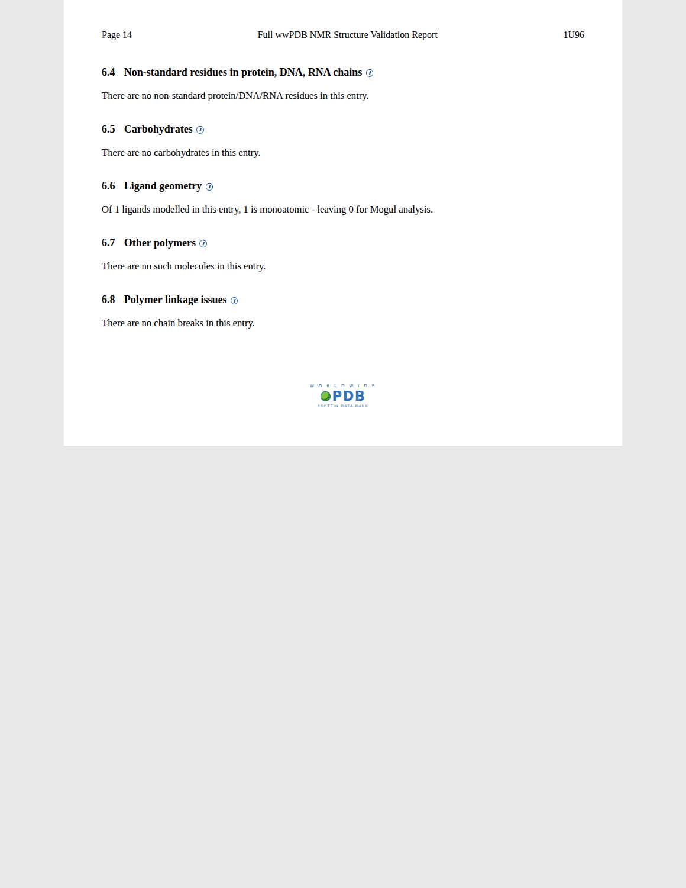Page 14 Full wwPDB NMR Structure Validation Report 1U96
6.4 Non-standard residues in protein, DNA, RNA chains i
There are no non-standard protein/DNA/RNA residues in this entry.
6.5 Carbohydrates i
There are no carbohydrates in this entry.
6.6 Ligand geometry i
Of 1 ligands modelled in this entry, 1 is monoatomic - leaving 0 for Mogul analysis.
6.7 Other polymers i
There are no such molecules in this entry.
6.8 Polymer linkage issues i
There are no chain breaks in this entry.
W O R L D W I D E
PDB
PROTEIN DATA BANK